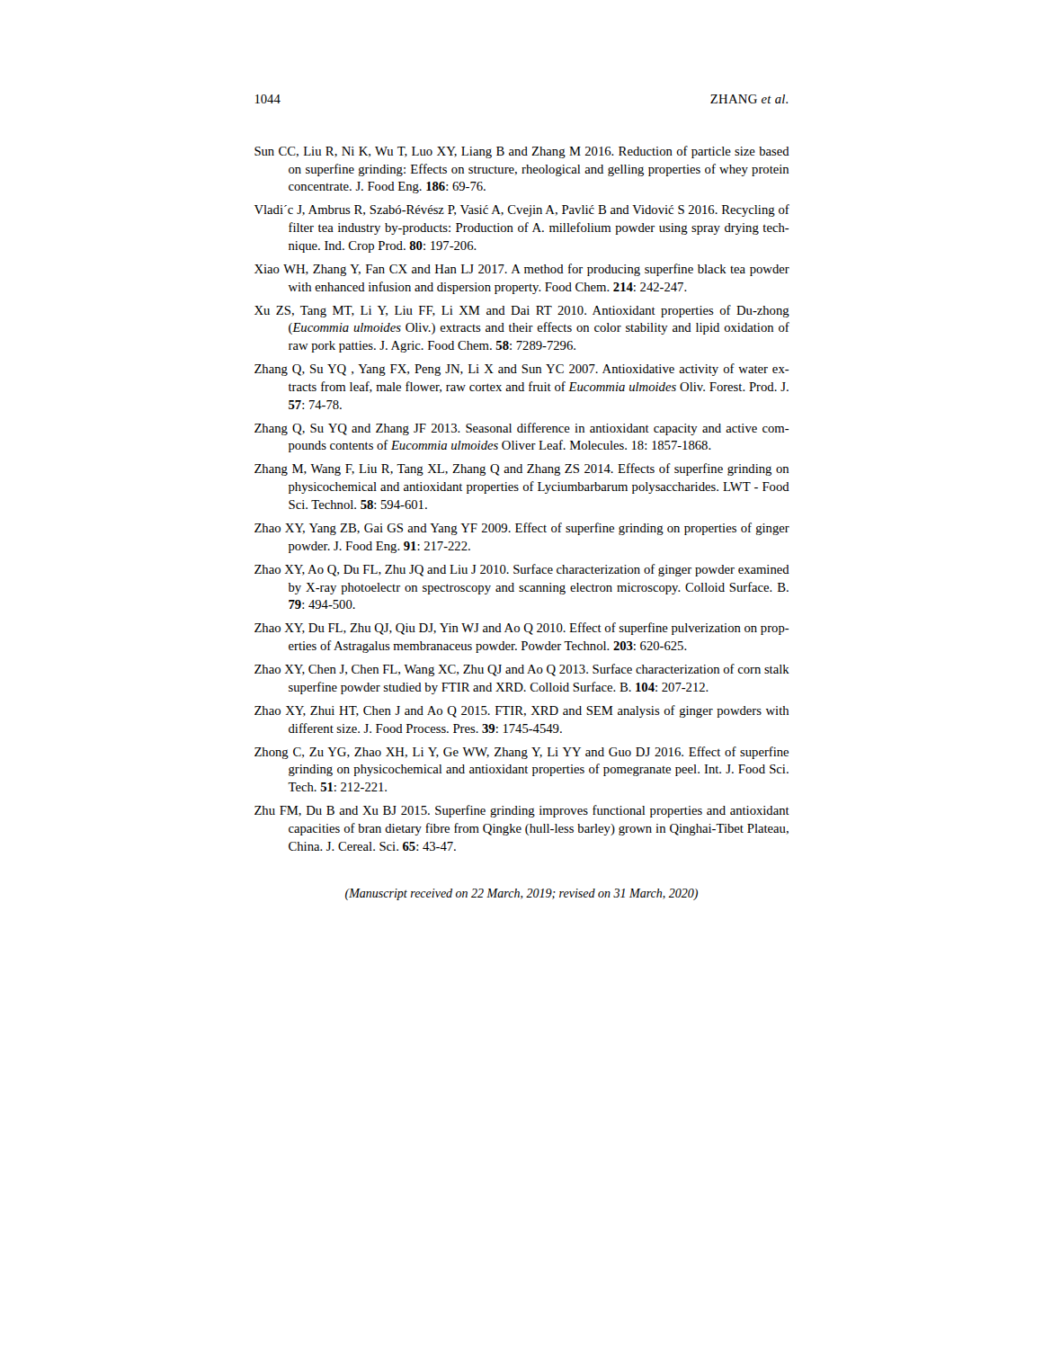1044 ZHANG et al.
Sun CC, Liu R, Ni K, Wu T, Luo XY, Liang B and Zhang M 2016. Reduction of particle size based on superfine grinding: Effects on structure, rheological and gelling properties of whey protein concentrate. J. Food Eng. 186: 69-76.
Vladi´c J, Ambrus R, Szabó-Révész P, Vasić A, Cvejin A, Pavlić B and Vidović S 2016. Recycling of filter tea industry by-products: Production of A. millefolium powder using spray drying technique. Ind. Crop Prod. 80: 197-206.
Xiao WH, Zhang Y, Fan CX and Han LJ 2017. A method for producing superfine black tea powder with enhanced infusion and dispersion property. Food Chem. 214: 242-247.
Xu ZS, Tang MT, Li Y, Liu FF, Li XM and Dai RT 2010. Antioxidant properties of Du-zhong (Eucommia ulmoides Oliv.) extracts and their effects on color stability and lipid oxidation of raw pork patties. J. Agric. Food Chem. 58: 7289-7296.
Zhang Q, Su YQ , Yang FX, Peng JN, Li X and Sun YC 2007. Antioxidative activity of water extracts from leaf, male flower, raw cortex and fruit of Eucommia ulmoides Oliv. Forest. Prod. J. 57: 74-78.
Zhang Q, Su YQ and Zhang JF 2013. Seasonal difference in antioxidant capacity and active compounds contents of Eucommia ulmoides Oliver Leaf. Molecules. 18: 1857-1868.
Zhang M, Wang F, Liu R, Tang XL, Zhang Q and Zhang ZS 2014. Effects of superfine grinding on physicochemical and antioxidant properties of Lyciumbarbarum polysaccharides. LWT - Food Sci. Technol. 58: 594-601.
Zhao XY, Yang ZB, Gai GS and Yang YF 2009. Effect of superfine grinding on properties of ginger powder. J. Food Eng. 91: 217-222.
Zhao XY, Ao Q, Du FL, Zhu JQ and Liu J 2010. Surface characterization of ginger powder examined by X-ray photoelectr on spectroscopy and scanning electron microscopy. Colloid Surface. B. 79: 494-500.
Zhao XY, Du FL, Zhu QJ, Qiu DJ, Yin WJ and Ao Q 2010. Effect of superfine pulverization on properties of Astragalus membranaceus powder. Powder Technol. 203: 620-625.
Zhao XY, Chen J, Chen FL, Wang XC, Zhu QJ and Ao Q 2013. Surface characterization of corn stalk superfine powder studied by FTIR and XRD. Colloid Surface. B. 104: 207-212.
Zhao XY, Zhui HT, Chen J and Ao Q 2015. FTIR, XRD and SEM analysis of ginger powders with different size. J. Food Process. Pres. 39: 1745-4549.
Zhong C, Zu YG, Zhao XH, Li Y, Ge WW, Zhang Y, Li YY and Guo DJ 2016. Effect of superfine grinding on physicochemical and antioxidant properties of pomegranate peel. Int. J. Food Sci. Tech. 51: 212-221.
Zhu FM, Du B and Xu BJ 2015. Superfine grinding improves functional properties and antioxidant capacities of bran dietary fibre from Qingke (hull-less barley) grown in Qinghai-Tibet Plateau, China. J. Cereal. Sci. 65: 43-47.
(Manuscript received on 22 March, 2019; revised on 31 March, 2020)